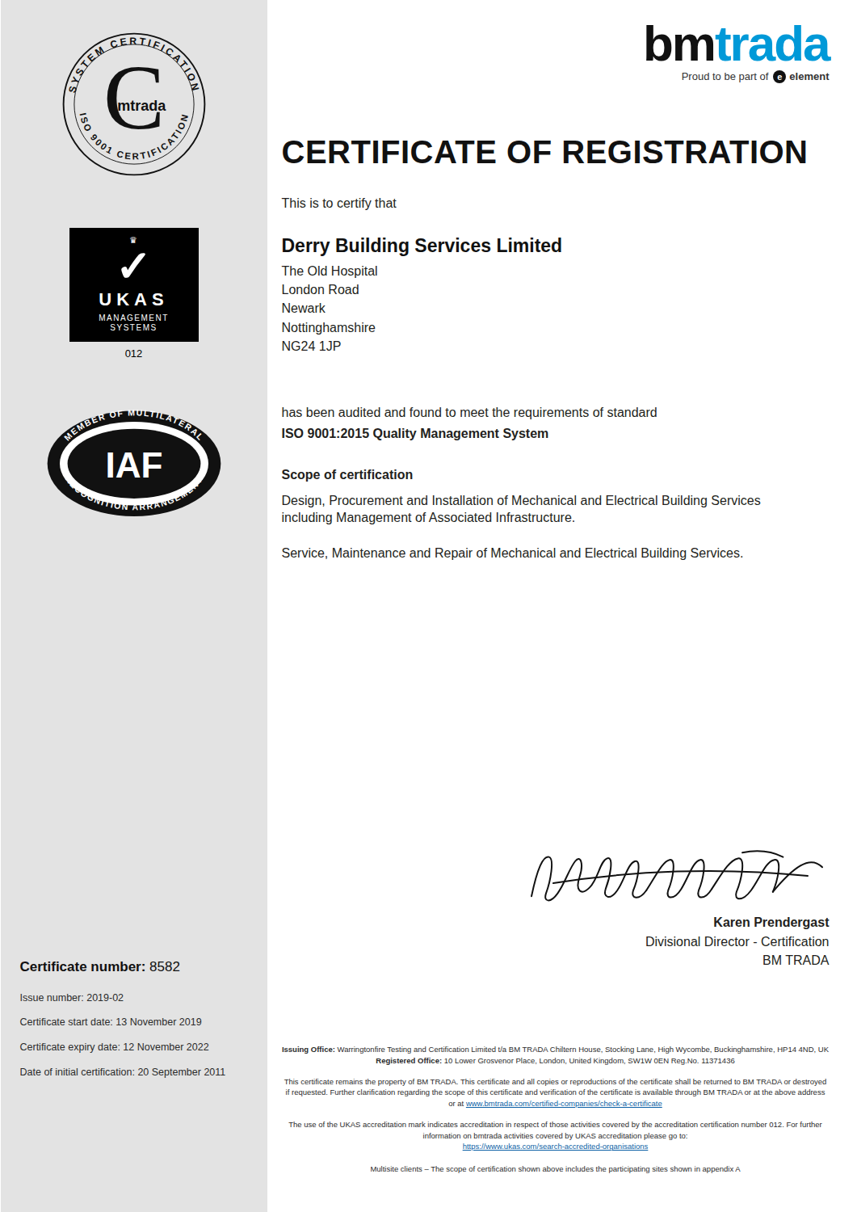SYSTEM CERTIFICATION ISO 9001 CERTIFICATION C bmtrada
♛
✓
UKAS
MANAGEMENT
SYSTEMS
012
MEMBER OF MULTILATERAL RECOGNITION ARRANGEMENT IAF
Certificate number: 8582
Issue number: 2019-02
Certificate start date: 13 November 2019
Certificate expiry date: 12 November 2022
Date of initial certification: 20 September 2011
bm trada
Proud to be part of eelement
CERTIFICATE OF REGISTRATION
This is to certify that
Derry Building Services Limited
The Old Hospital
London Road
Newark
Nottinghamshire
NG24 1JP
has been audited and found to meet the requirements of standard
ISO 9001:2015 Quality Management System
Scope of certification
Design, Procurement and Installation of Mechanical and Electrical Building Services including Management of Associated Infrastructure.
Service, Maintenance and Repair of Mechanical and Electrical Building Services.
Karen Prendergast
Divisional Director - Certification
BM TRADA
Issuing Office: Warringtonfire Testing and Certification Limited t/a BM TRADA Chiltern House, Stocking Lane, High Wycombe, Buckinghamshire, HP14 4ND, UK
Registered Office: 10 Lower Grosvenor Place, London, United Kingdom, SW1W 0EN Reg.No. 11371436
This certificate remains the property of BM TRADA. This certificate and all copies or reproductions of the certificate shall be returned to BM TRADA or destroyed if requested. Further clarification regarding the scope of this certificate and verification of the certificate is available through BM TRADA or at the above address or at www.bmtrada.com/certified-companies/check-a-certificate
The use of the UKAS accreditation mark indicates accreditation in respect of those activities covered by the accreditation certification number 012. For further information on bmtrada activities covered by UKAS accreditation please go to:
https://www.ukas.com/search-accredited-organisations
Multisite clients – The scope of certification shown above includes the participating sites shown in appendix A